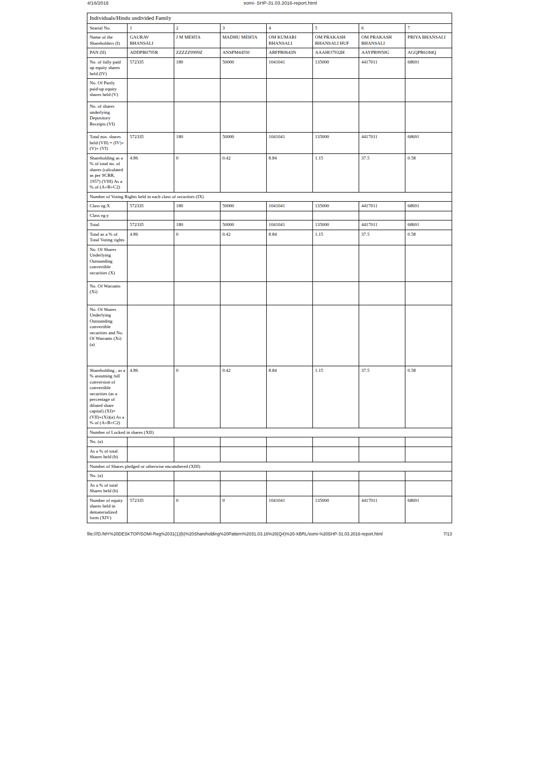4/16/2016
somi- SHP-31.03.2016-report.html
| Individuals/Hindu undivided Family |
| Searial No. | 1 | 2 | 3 | 4 | 5 | 6 | 7 |
| Name of the Shareholders (I) | GAURAV BHANSALI | J M MEHTA | MADHU MEHTA | OM KUMARI BHANSALI | OM PRAKASH BHANSALI HUF | OM PRAKASH BHANSALI | PRIYA BHANSALI |
| PAN (II) | ADDPB0795R | ZZZZZ9999Z | ANSPM4459J | ABFPB0643N | AAAHO7932H | AAYPB9950G | AGQPB6184Q |
| No. of fully paid up equity shares held (IV) | 572335 | 180 | 50000 | 1041041 | 135000 | 4417011 | 68691 |
| No. Of Partly paid-up equity shares held (V) | | | | | | | |
| No. of shares underlying Depository Receipts (VI) | | | | | | | |
| Total nos. shares held (VII) = (IV)+(V)+ (VI) | 572335 | 180 | 50000 | 1041041 | 135000 | 4417011 | 68691 |
| Shareholding as a % of total no. of shares (calculated as per SCRR, 1957) (VIII) As a % of (A+B+C2) | 4.86 | 0 | 0.42 | 8.84 | 1.15 | 37.5 | 0.58 |
| Number of Voting Rights held in each class of securities (IX) |
| Class eg:X | 572335 | 180 | 50000 | 1041041 | 135000 | 4417011 | 68691 |
| Class eg:y | | | | | | | |
| Total | 572335 | 180 | 50000 | 1041041 | 135000 | 4417011 | 68691 |
| Total as a % of Total Voting rights | 4.86 | 0 | 0.42 | 8.84 | 1.15 | 37.5 | 0.58 |
| No. Of Shares Underlying Outstanding convertible securities (X) | | | | | | | |
| No. Of Warrants (Xi) | | | | | | | |
| No. Of Shares Underlying Outstanding convertible securities and No. Of Warrants (Xi) (a) | | | | | | | |
| Shareholding , as a % assuming full conversion of convertible securities (as a percentage of diluted share capital) (XI)= (VII)+(Xi)(a) As a % of (A+B+C2) | 4.86 | 0 | 0.42 | 8.84 | 1.15 | 37.5 | 0.58 |
| Number of Locked in shares (XII) |
| No. (a) | | | | | | | |
| As a % of total Shares held (b) | | | | | | | |
| Number of Shares pledged or otherwise encumbered (XIII) |
| No. (a) | | | | | | | |
| As a % of total Shares held (b) | | | | | | | |
| Number of equity shares held in dematerialized form (XIV) | 572335 | 0 | 0 | 1041041 | 135000 | 4417011 | 68691 |
file:///D:/MY%20DESKTOP/SOMI-Reg%2031(1)(b)%20Shareholding%20Pattern%2031.03.16%20(Q4)%20-XBRL/somi-%20SHP-31.03.2016-report.html
7/13